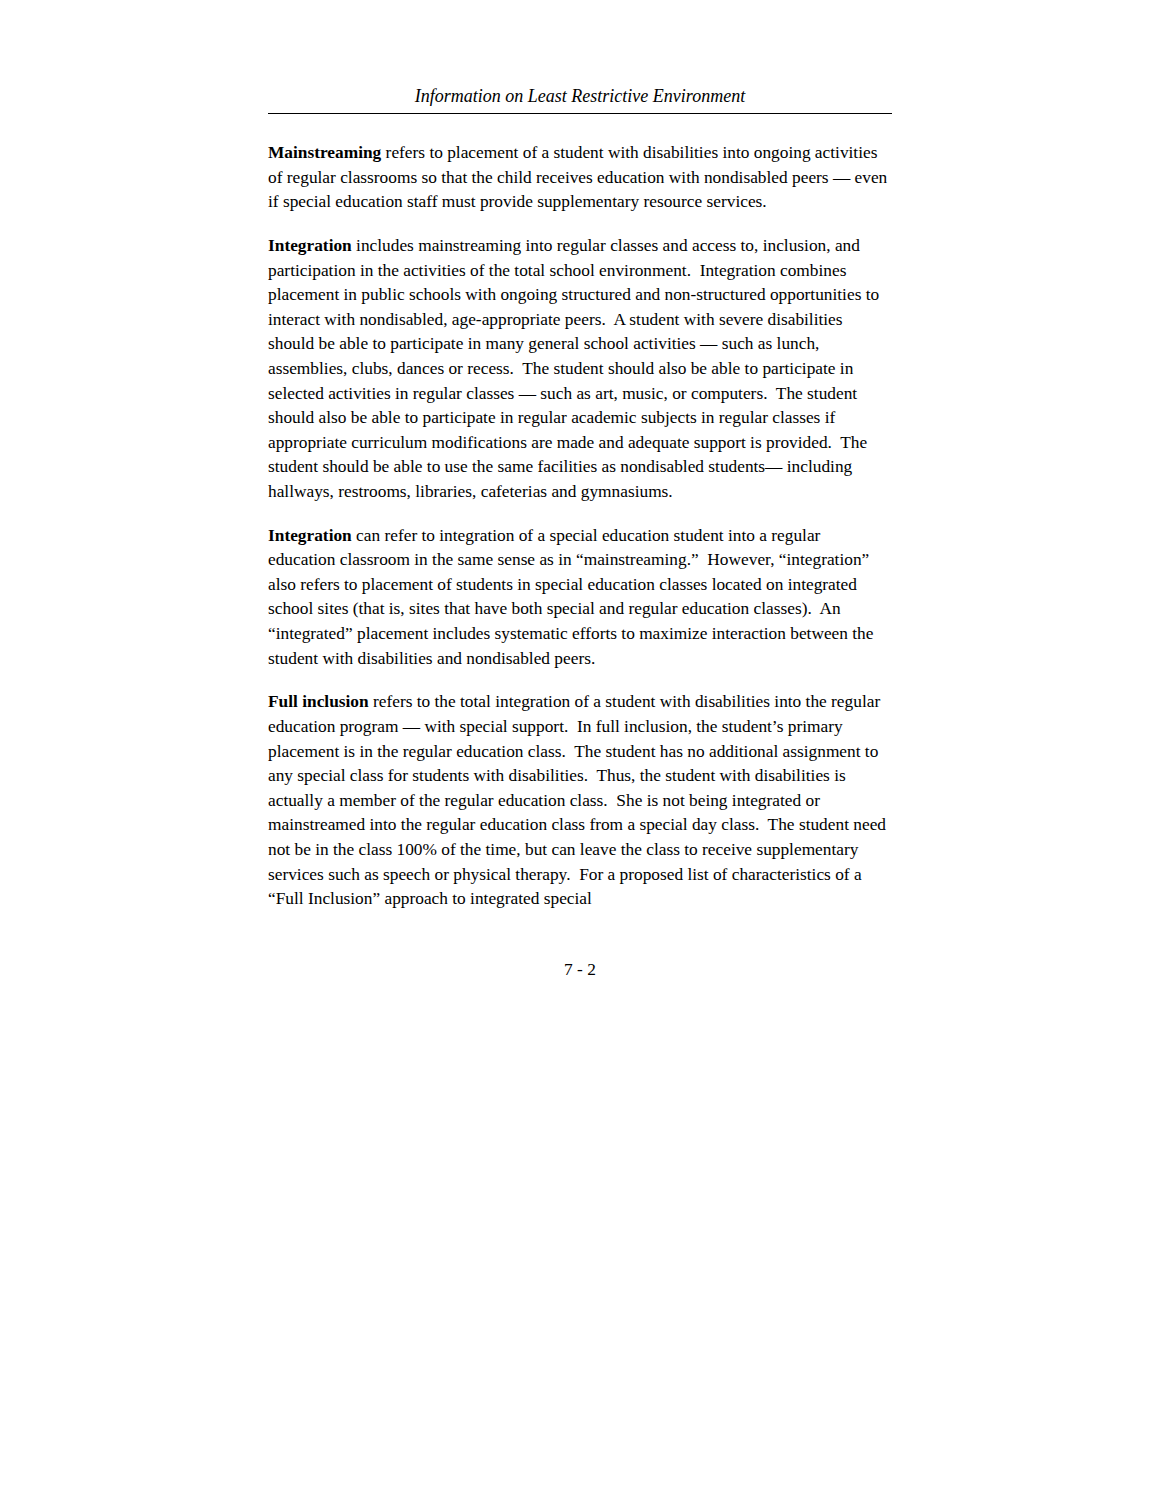Information on Least Restrictive Environment
Mainstreaming refers to placement of a student with disabilities into ongoing activities of regular classrooms so that the child receives education with nondisabled peers — even if special education staff must provide supplementary resource services.
Integration includes mainstreaming into regular classes and access to, inclusion, and participation in the activities of the total school environment. Integration combines placement in public schools with ongoing structured and non-structured opportunities to interact with nondisabled, age-appropriate peers. A student with severe disabilities should be able to participate in many general school activities — such as lunch, assemblies, clubs, dances or recess. The student should also be able to participate in selected activities in regular classes — such as art, music, or computers. The student should also be able to participate in regular academic subjects in regular classes if appropriate curriculum modifications are made and adequate support is provided. The student should be able to use the same facilities as nondisabled students— including hallways, restrooms, libraries, cafeterias and gymnasiums.
Integration can refer to integration of a special education student into a regular education classroom in the same sense as in “mainstreaming.” However, “integration” also refers to placement of students in special education classes located on integrated school sites (that is, sites that have both special and regular education classes). An “integrated” placement includes systematic efforts to maximize interaction between the student with disabilities and nondisabled peers.
Full inclusion refers to the total integration of a student with disabilities into the regular education program — with special support. In full inclusion, the student’s primary placement is in the regular education class. The student has no additional assignment to any special class for students with disabilities. Thus, the student with disabilities is actually a member of the regular education class. She is not being integrated or mainstreamed into the regular education class from a special day class. The student need not be in the class 100% of the time, but can leave the class to receive supplementary services such as speech or physical therapy. For a proposed list of characteristics of a “Full Inclusion” approach to integrated special
7 - 2